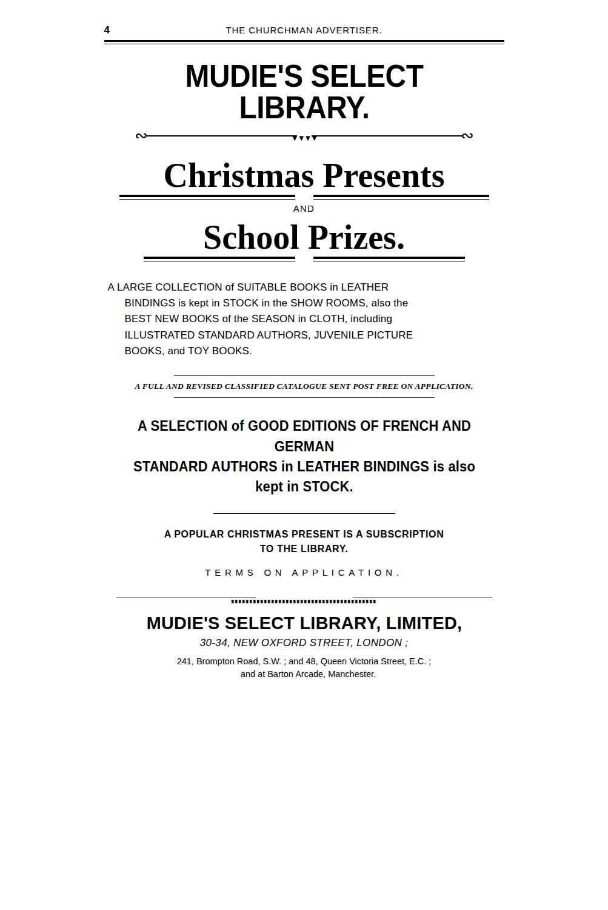4
THE CHURCHMAN ADVERTISER.
MUDIE'S SELECT LIBRARY.
∾ ▼▼▼▼ ∾
Christmas Presents
AND
School Prizes.
A LARGE COLLECTION of SUITABLE BOOKS in LEATHER BINDINGS is kept in STOCK in the SHOW ROOMS, also the BEST NEW BOOKS of the SEASON in CLOTH, including ILLUSTRATED STANDARD AUTHORS, JUVENILE PICTURE BOOKS, and TOY BOOKS.
A FULL AND REVISED CLASSIFIED CATALOGUE SENT POST FREE ON APPLICATION.
A SELECTION of GOOD EDITIONS OF FRENCH AND GERMAN
STANDARD AUTHORS in LEATHER BINDINGS is also
kept in STOCK.
A POPULAR CHRISTMAS PRESENT IS A SUBSCRIPTION
TO THE LIBRARY.
TERMS ON APPLICATION.
▖▖▖▖▖▖▖▖▖▖▖▖▖▖▖▖▖▖▖▖▖▖▖▖▖▖▖▖▖▖▖▖▖▖▖▖▖▖▖▖
MUDIE'S SELECT LIBRARY, LIMITED,
30-34, NEW OXFORD STREET, LONDON ;
241, Brompton Road, S.W. ; and 48, Queen Victoria Street, E.C. ;
and at Barton Arcade, Manchester.